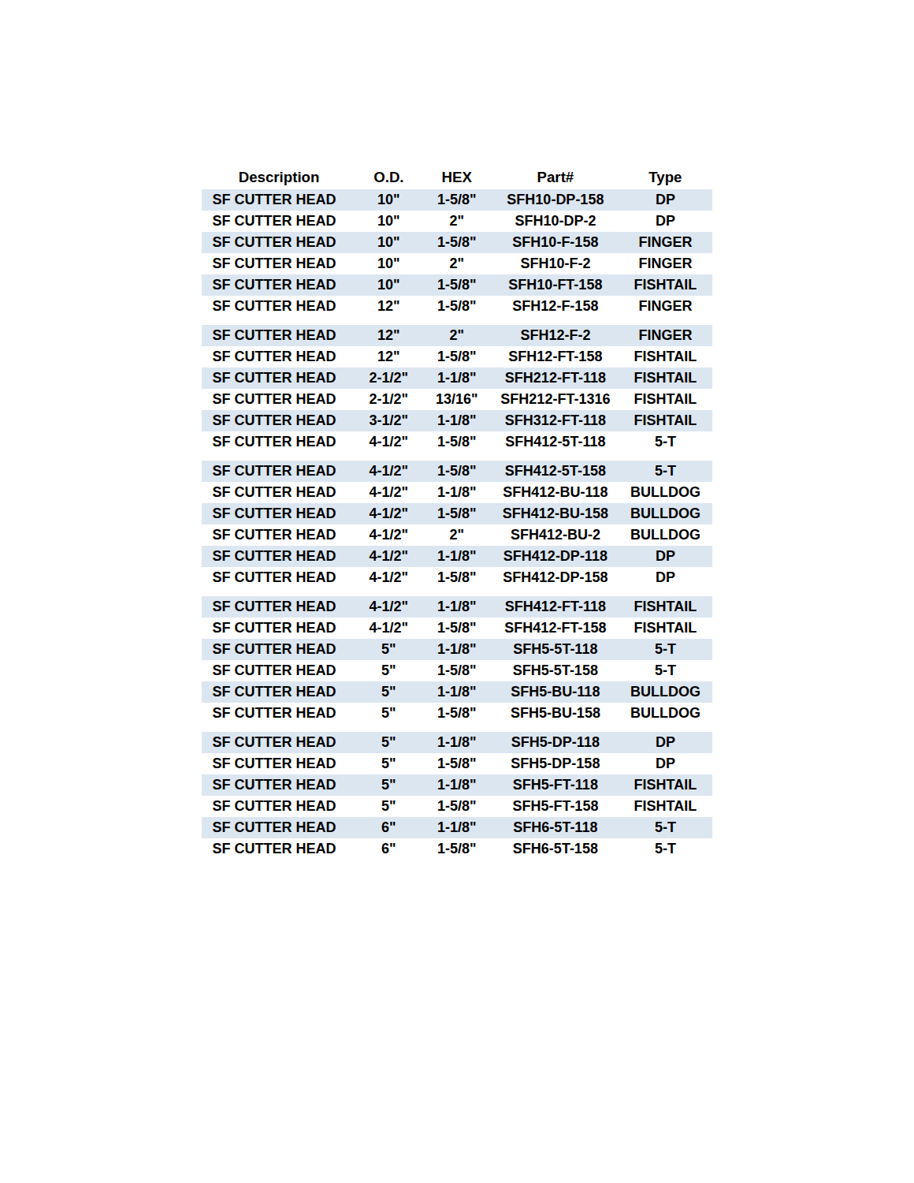| Description | O.D. | HEX | Part# | Type |
| --- | --- | --- | --- | --- |
| SF CUTTER HEAD | 10" | 1-5/8" | SFH10-DP-158 | DP |
| SF CUTTER HEAD | 10" | 2" | SFH10-DP-2 | DP |
| SF CUTTER HEAD | 10" | 1-5/8" | SFH10-F-158 | FINGER |
| SF CUTTER HEAD | 10" | 2" | SFH10-F-2 | FINGER |
| SF CUTTER HEAD | 10" | 1-5/8" | SFH10-FT-158 | FISHTAIL |
| SF CUTTER HEAD | 12" | 1-5/8" | SFH12-F-158 | FINGER |
| SF CUTTER HEAD | 12" | 2" | SFH12-F-2 | FINGER |
| SF CUTTER HEAD | 12" | 1-5/8" | SFH12-FT-158 | FISHTAIL |
| SF CUTTER HEAD | 2-1/2" | 1-1/8" | SFH212-FT-118 | FISHTAIL |
| SF CUTTER HEAD | 2-1/2" | 13/16" | SFH212-FT-1316 | FISHTAIL |
| SF CUTTER HEAD | 3-1/2" | 1-1/8" | SFH312-FT-118 | FISHTAIL |
| SF CUTTER HEAD | 4-1/2" | 1-5/8" | SFH412-5T-118 | 5-T |
| SF CUTTER HEAD | 4-1/2" | 1-5/8" | SFH412-5T-158 | 5-T |
| SF CUTTER HEAD | 4-1/2" | 1-1/8" | SFH412-BU-118 | BULLDOG |
| SF CUTTER HEAD | 4-1/2" | 1-5/8" | SFH412-BU-158 | BULLDOG |
| SF CUTTER HEAD | 4-1/2" | 2" | SFH412-BU-2 | BULLDOG |
| SF CUTTER HEAD | 4-1/2" | 1-1/8" | SFH412-DP-118 | DP |
| SF CUTTER HEAD | 4-1/2" | 1-5/8" | SFH412-DP-158 | DP |
| SF CUTTER HEAD | 4-1/2" | 1-1/8" | SFH412-FT-118 | FISHTAIL |
| SF CUTTER HEAD | 4-1/2" | 1-5/8" | SFH412-FT-158 | FISHTAIL |
| SF CUTTER HEAD | 5" | 1-1/8" | SFH5-5T-118 | 5-T |
| SF CUTTER HEAD | 5" | 1-5/8" | SFH5-5T-158 | 5-T |
| SF CUTTER HEAD | 5" | 1-1/8" | SFH5-BU-118 | BULLDOG |
| SF CUTTER HEAD | 5" | 1-5/8" | SFH5-BU-158 | BULLDOG |
| SF CUTTER HEAD | 5" | 1-1/8" | SFH5-DP-118 | DP |
| SF CUTTER HEAD | 5" | 1-5/8" | SFH5-DP-158 | DP |
| SF CUTTER HEAD | 5" | 1-1/8" | SFH5-FT-118 | FISHTAIL |
| SF CUTTER HEAD | 5" | 1-5/8" | SFH5-FT-158 | FISHTAIL |
| SF CUTTER HEAD | 6" | 1-1/8" | SFH6-5T-118 | 5-T |
| SF CUTTER HEAD | 6" | 1-5/8" | SFH6-5T-158 | 5-T |